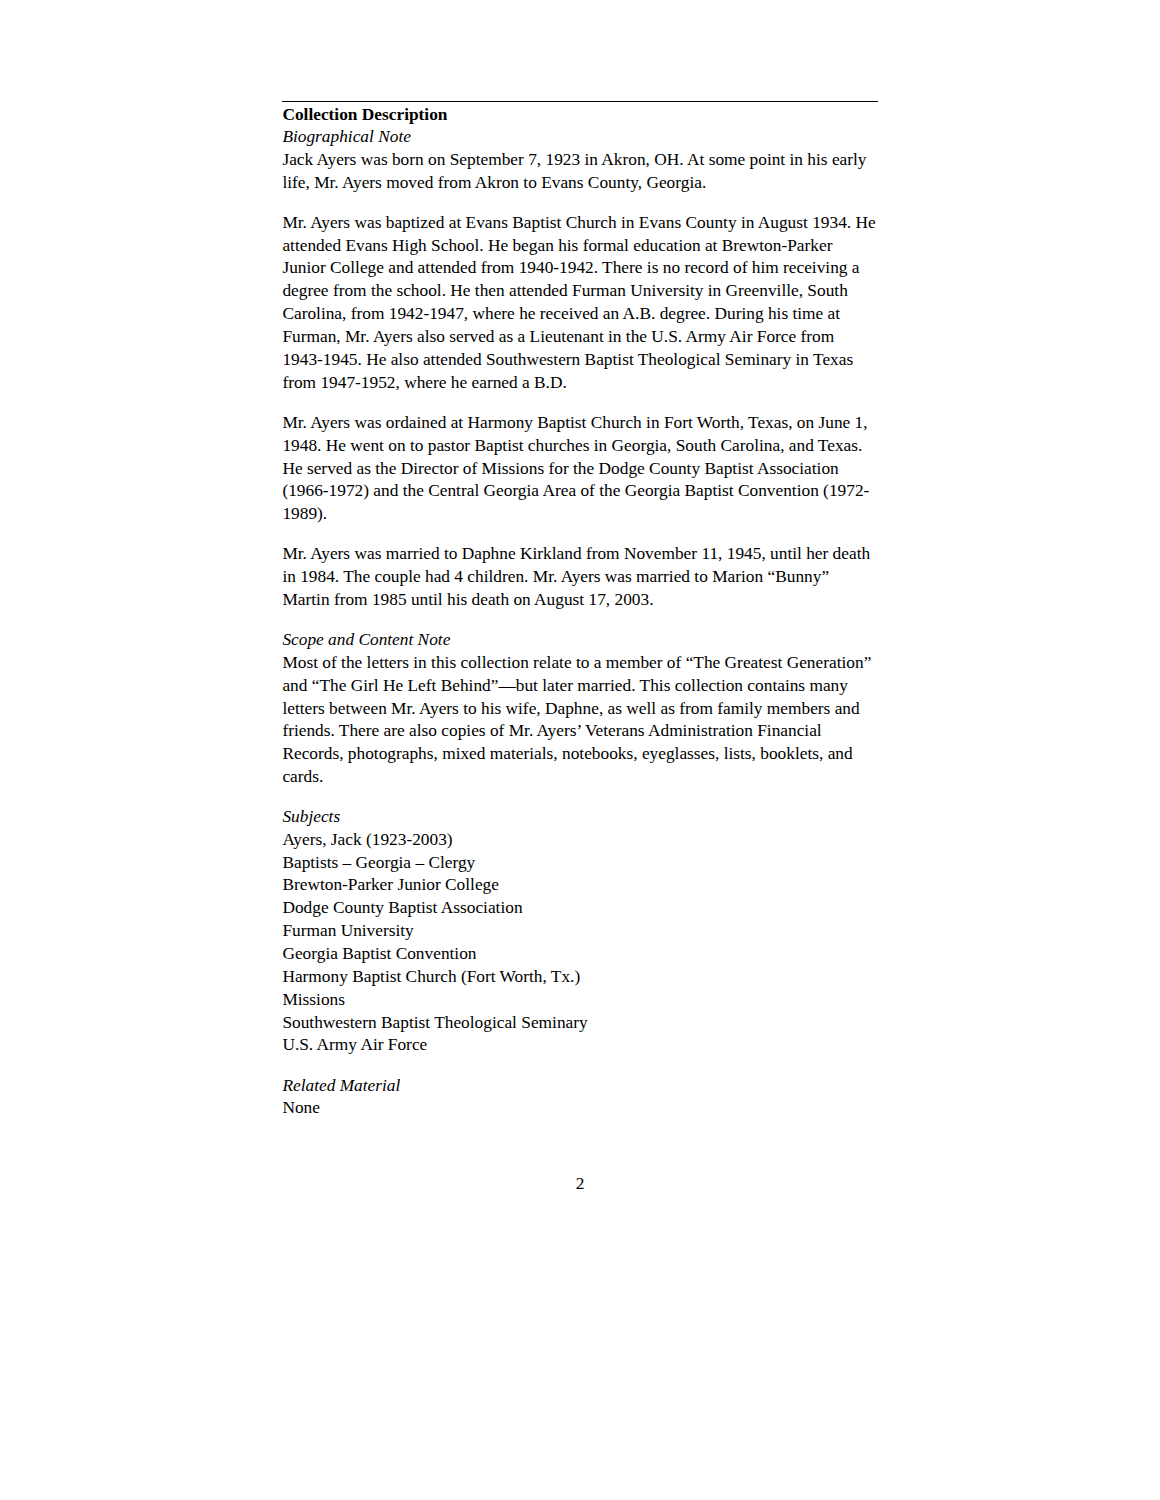Collection Description
Biographical Note
Jack Ayers was born on September 7, 1923 in Akron, OH. At some point in his early life, Mr. Ayers moved from Akron to Evans County, Georgia.
Mr. Ayers was baptized at Evans Baptist Church in Evans County in August 1934. He attended Evans High School. He began his formal education at Brewton-Parker Junior College and attended from 1940-1942. There is no record of him receiving a degree from the school. He then attended Furman University in Greenville, South Carolina, from 1942-1947, where he received an A.B. degree. During his time at Furman, Mr. Ayers also served as a Lieutenant in the U.S. Army Air Force from 1943-1945. He also attended Southwestern Baptist Theological Seminary in Texas from 1947-1952, where he earned a B.D.
Mr. Ayers was ordained at Harmony Baptist Church in Fort Worth, Texas, on June 1, 1948. He went on to pastor Baptist churches in Georgia, South Carolina, and Texas. He served as the Director of Missions for the Dodge County Baptist Association (1966-1972) and the Central Georgia Area of the Georgia Baptist Convention (1972-1989).
Mr. Ayers was married to Daphne Kirkland from November 11, 1945, until her death in 1984. The couple had 4 children. Mr. Ayers was married to Marion “Bunny” Martin from 1985 until his death on August 17, 2003.
Scope and Content Note
Most of the letters in this collection relate to a member of “The Greatest Generation” and “The Girl He Left Behind”—but later married. This collection contains many letters between Mr. Ayers to his wife, Daphne, as well as from family members and friends. There are also copies of Mr. Ayers’ Veterans Administration Financial Records, photographs, mixed materials, notebooks, eyeglasses, lists, booklets, and cards.
Subjects
Ayers, Jack (1923-2003)
Baptists – Georgia – Clergy
Brewton-Parker Junior College
Dodge County Baptist Association
Furman University
Georgia Baptist Convention
Harmony Baptist Church (Fort Worth, Tx.)
Missions
Southwestern Baptist Theological Seminary
U.S. Army Air Force
Related Material
None
2